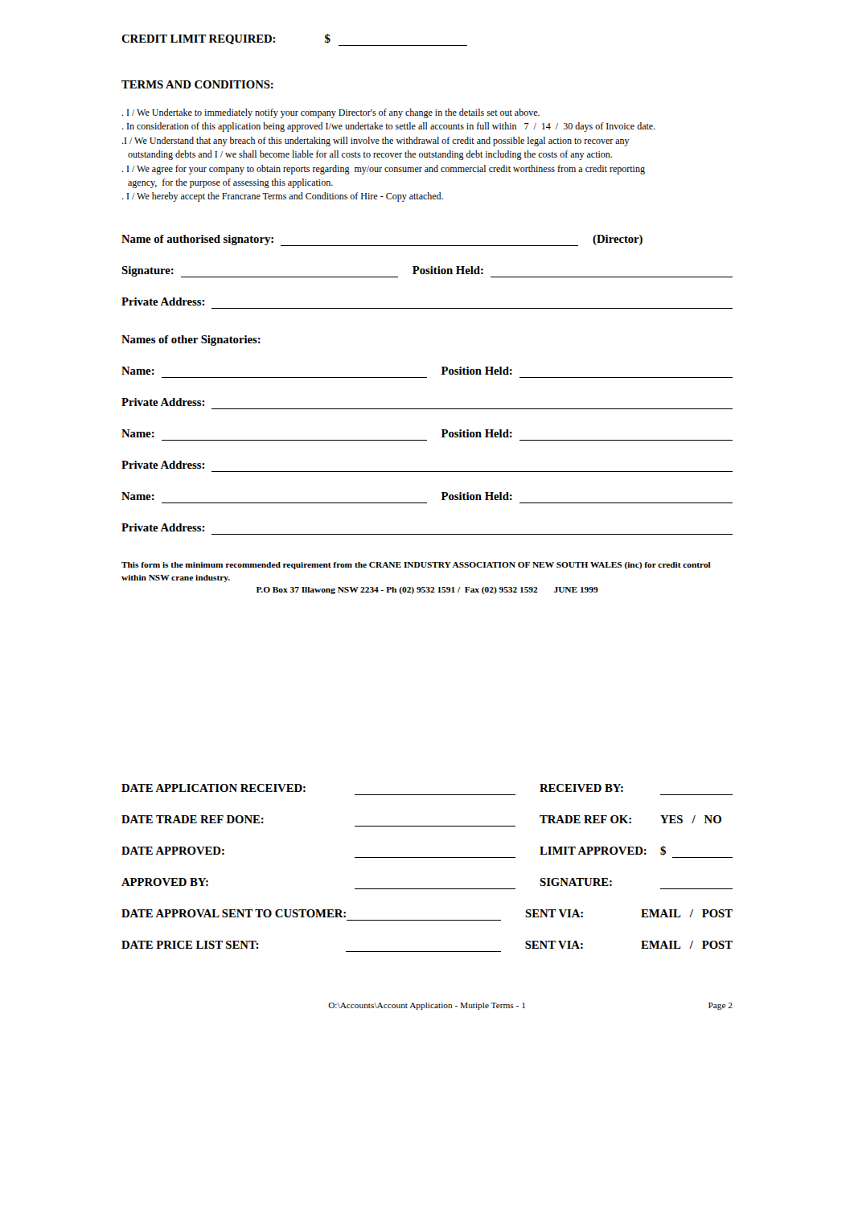CREDIT LIMIT REQUIRED: $
TERMS AND CONDITIONS:
. I / We Undertake to immediately notify your company Director's of any change in the details set out above.
. In consideration of this application being approved I/we undertake to settle all accounts in full within 7 / 14 / 30 days of Invoice date.
.I / We Understand that any breach of this undertaking will involve the withdrawal of credit and possible legal action to recover any
outstanding debts and I / we shall become liable for all costs to recover the outstanding debt including the costs of any action.
. I / We agree for your company to obtain reports regarding my/our consumer and commercial credit worthiness from a credit reporting
agency, for the purpose of assessing this application.
. I / We hereby accept the Francrane Terms and Conditions of Hire - Copy attached.
Name of authorised signatory: (Director)
Signature: Position Held:
Private Address:
Names of other Signatories:
Name: Position Held:
Private Address:
Name: Position Held:
Private Address:
Name: Position Held:
Private Address:
This form is the minimum recommended requirement from the CRANE INDUSTRY ASSOCIATION OF NEW SOUTH WALES (inc) for credit control within NSW crane industry. P.O Box 37 Illawong NSW 2234 - Ph (02) 9532 1591 / Fax (02) 9532 1592 JUNE 1999
DATE APPLICATION RECEIVED: RECEIVED BY:
DATE TRADE REF DONE: TRADE REF OK: YES / NO
DATE APPROVED: LIMIT APPROVED: $
APPROVED BY: SIGNATURE:
DATE APPROVAL SENT TO CUSTOMER: SENT VIA: EMAIL / POST
DATE PRICE LIST SENT: SENT VIA: EMAIL / POST
O:\Accounts\Account Application - Mutiple Terms - 1 Page 2